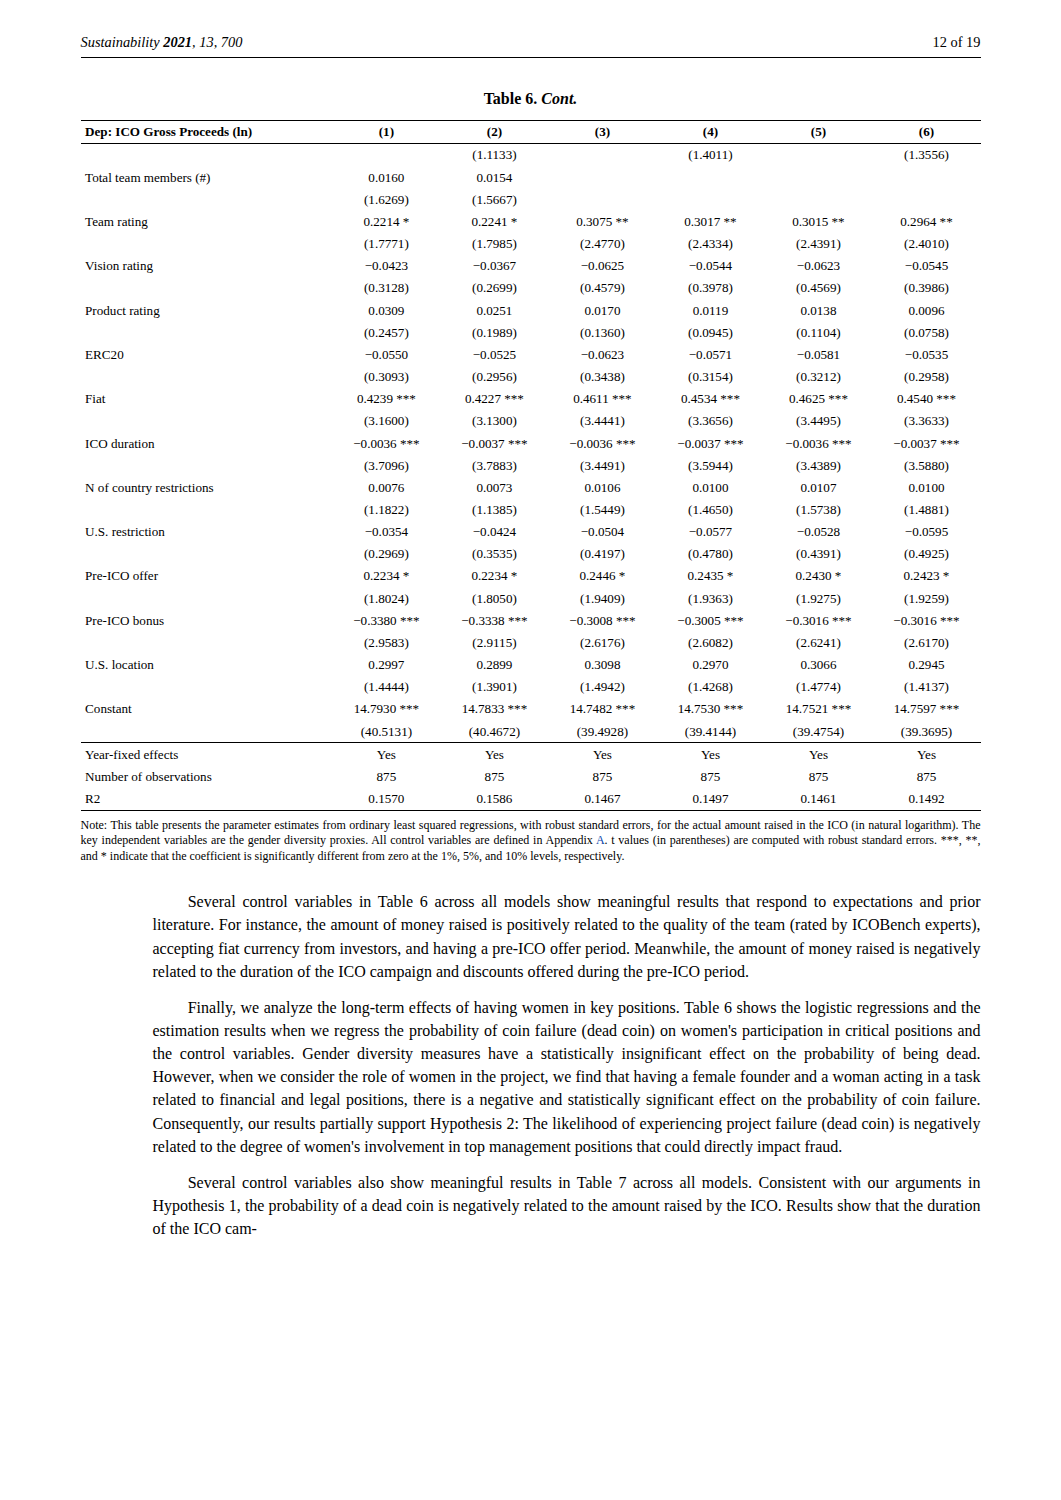Sustainability 2021, 13, 700 12 of 19
Table 6. Cont.
| Dep: ICO Gross Proceeds (ln) | (1) | (2) | (3) | (4) | (5) | (6) |
| --- | --- | --- | --- | --- | --- | --- |
| | | (1.1133) | | (1.4011) | | (1.3556) |
| Total team members (#) | 0.0160 | 0.0154 | | | | |
| | (1.6269) | (1.5667) | | | | |
| Team rating | 0.2214 * | 0.2241 * | 0.3075 ** | 0.3017 ** | 0.3015 ** | 0.2964 ** |
| | (1.7771) | (1.7985) | (2.4770) | (2.4334) | (2.4391) | (2.4010) |
| Vision rating | −0.0423 | −0.0367 | −0.0625 | −0.0544 | −0.0623 | −0.0545 |
| | (0.3128) | (0.2699) | (0.4579) | (0.3978) | (0.4569) | (0.3986) |
| Product rating | 0.0309 | 0.0251 | 0.0170 | 0.0119 | 0.0138 | 0.0096 |
| | (0.2457) | (0.1989) | (0.1360) | (0.0945) | (0.1104) | (0.0758) |
| ERC20 | −0.0550 | −0.0525 | −0.0623 | −0.0571 | −0.0581 | −0.0535 |
| | (0.3093) | (0.2956) | (0.3438) | (0.3154) | (0.3212) | (0.2958) |
| Fiat | 0.4239 *** | 0.4227 *** | 0.4611 *** | 0.4534 *** | 0.4625 *** | 0.4540 *** |
| | (3.1600) | (3.1300) | (3.4441) | (3.3656) | (3.4495) | (3.3633) |
| ICO duration | −0.0036 *** | −0.0037 *** | −0.0036 *** | −0.0037 *** | −0.0036 *** | −0.0037 *** |
| | (3.7096) | (3.7883) | (3.4491) | (3.5944) | (3.4389) | (3.5880) |
| N of country restrictions | 0.0076 | 0.0073 | 0.0106 | 0.0100 | 0.0107 | 0.0100 |
| | (1.1822) | (1.1385) | (1.5449) | (1.4650) | (1.5738) | (1.4881) |
| U.S. restriction | −0.0354 | −0.0424 | −0.0504 | −0.0577 | −0.0528 | −0.0595 |
| | (0.2969) | (0.3535) | (0.4197) | (0.4780) | (0.4391) | (0.4925) |
| Pre-ICO offer | 0.2234 * | 0.2234 * | 0.2446 * | 0.2435 * | 0.2430 * | 0.2423 * |
| | (1.8024) | (1.8050) | (1.9409) | (1.9363) | (1.9275) | (1.9259) |
| Pre-ICO bonus | −0.3380 *** | −0.3338 *** | −0.3008 *** | −0.3005 *** | −0.3016 *** | −0.3016 *** |
| | (2.9583) | (2.9115) | (2.6176) | (2.6082) | (2.6241) | (2.6170) |
| U.S. location | 0.2997 | 0.2899 | 0.3098 | 0.2970 | 0.3066 | 0.2945 |
| | (1.4444) | (1.3901) | (1.4942) | (1.4268) | (1.4774) | (1.4137) |
| Constant | 14.7930 *** | 14.7833 *** | 14.7482 *** | 14.7530 *** | 14.7521 *** | 14.7597 *** |
| | (40.5131) | (40.4672) | (39.4928) | (39.4144) | (39.4754) | (39.3695) |
| Year-fixed effects | Yes | Yes | Yes | Yes | Yes | Yes |
| Number of observations | 875 | 875 | 875 | 875 | 875 | 875 |
| R2 | 0.1570 | 0.1586 | 0.1467 | 0.1497 | 0.1461 | 0.1492 |
Note: This table presents the parameter estimates from ordinary least squared regressions, with robust standard errors, for the actual amount raised in the ICO (in natural logarithm). The key independent variables are the gender diversity proxies. All control variables are defined in Appendix A. t values (in parentheses) are computed with robust standard errors. ***, **, and * indicate that the coefficient is significantly different from zero at the 1%, 5%, and 10% levels, respectively.
Several control variables in Table 6 across all models show meaningful results that respond to expectations and prior literature. For instance, the amount of money raised is positively related to the quality of the team (rated by ICOBench experts), accepting fiat currency from investors, and having a pre-ICO offer period. Meanwhile, the amount of money raised is negatively related to the duration of the ICO campaign and discounts offered during the pre-ICO period.
Finally, we analyze the long-term effects of having women in key positions. Table 6 shows the logistic regressions and the estimation results when we regress the probability of coin failure (dead coin) on women's participation in critical positions and the control variables. Gender diversity measures have a statistically insignificant effect on the probability of being dead. However, when we consider the role of women in the project, we find that having a female founder and a woman acting in a task related to financial and legal positions, there is a negative and statistically significant effect on the probability of coin failure. Consequently, our results partially support Hypothesis 2: The likelihood of experiencing project failure (dead coin) is negatively related to the degree of women's involvement in top management positions that could directly impact fraud.
Several control variables also show meaningful results in Table 7 across all models. Consistent with our arguments in Hypothesis 1, the probability of a dead coin is negatively related to the amount raised by the ICO. Results show that the duration of the ICO cam-